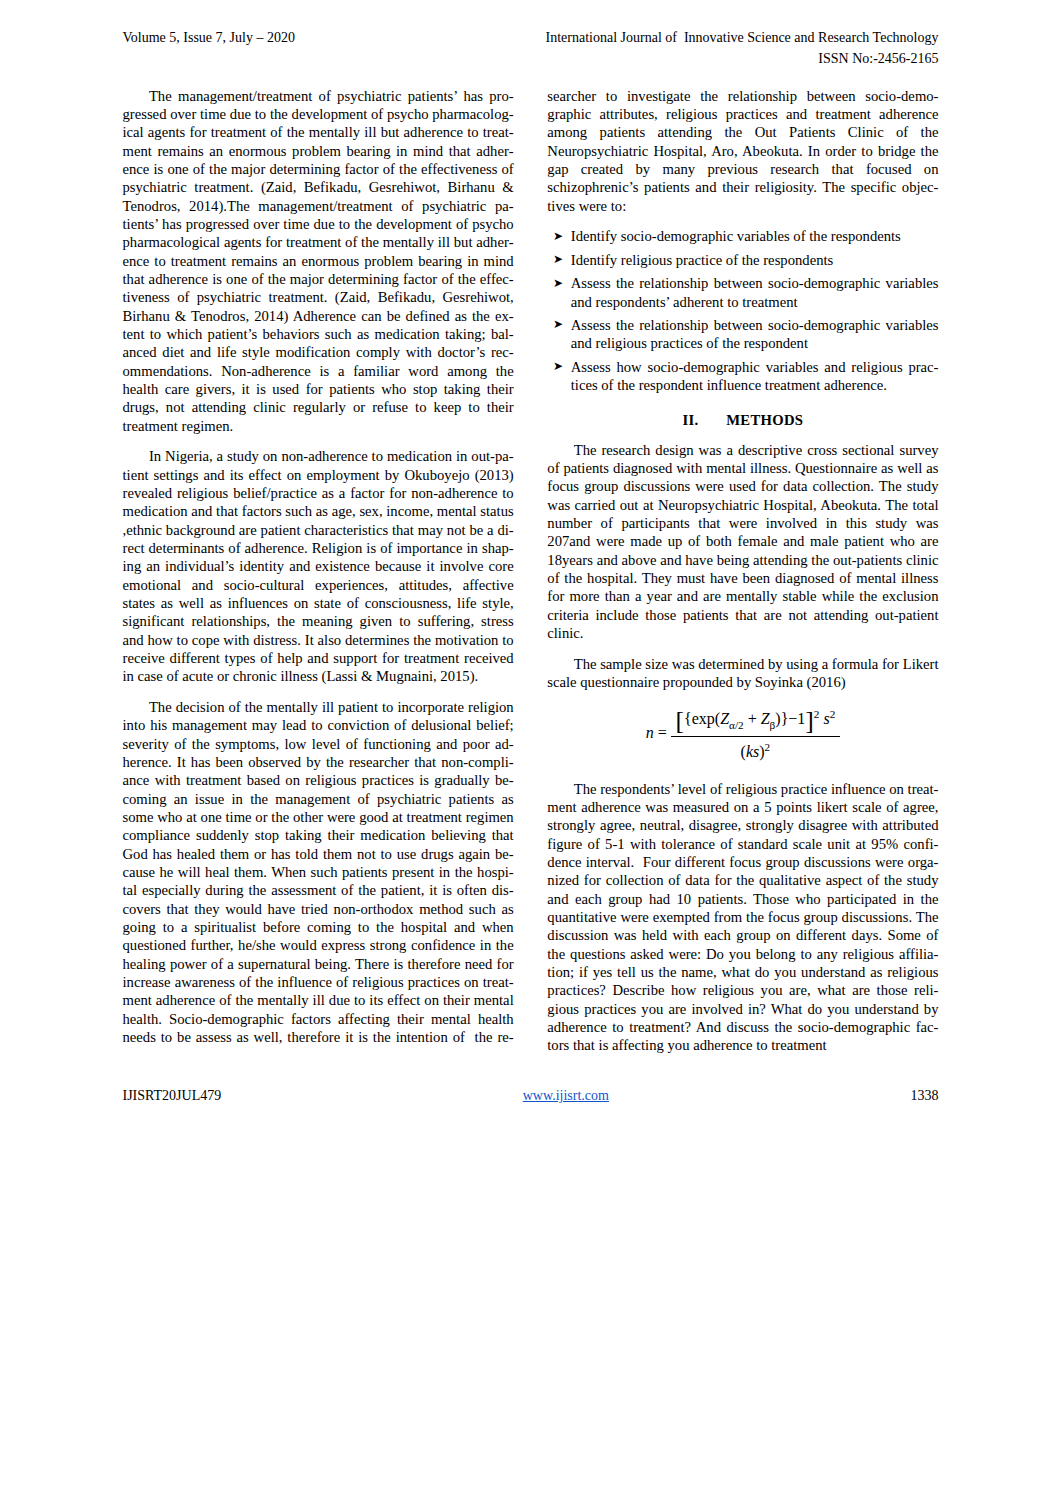Volume 5, Issue 7, July – 2020
International Journal of Innovative Science and Research Technology
ISSN No:-2456-2165
The management/treatment of psychiatric patients’ has progressed over time due to the development of psycho pharmacological agents for treatment of the mentally ill but adherence to treatment remains an enormous problem bearing in mind that adherence is one of the major determining factor of the effectiveness of psychiatric treatment. (Zaid, Befikadu, Gesrehiwot, Birhanu & Tenodros, 2014).The management/treatment of psychiatric patients’ has progressed over time due to the development of psycho pharmacological agents for treatment of the mentally ill but adherence to treatment remains an enormous problem bearing in mind that adherence is one of the major determining factor of the effectiveness of psychiatric treatment. (Zaid, Befikadu, Gesrehiwot, Birhanu & Tenodros, 2014) Adherence can be defined as the extent to which patient’s behaviors such as medication taking; balanced diet and life style modification comply with doctor’s recommendations. Non-adherence is a familiar word among the health care givers, it is used for patients who stop taking their drugs, not attending clinic regularly or refuse to keep to their treatment regimen.
In Nigeria, a study on non-adherence to medication in out-patient settings and its effect on employment by Okuboyejo (2013) revealed religious belief/practice as a factor for non-adherence to medication and that factors such as age, sex, income, mental status ,ethnic background are patient characteristics that may not be a direct determinants of adherence. Religion is of importance in shaping an individual’s identity and existence because it involve core emotional and socio-cultural experiences, attitudes, affective states as well as influences on state of consciousness, life style, significant relationships, the meaning given to suffering, stress and how to cope with distress. It also determines the motivation to receive different types of help and support for treatment received in case of acute or chronic illness (Lassi & Mugnaini, 2015).
The decision of the mentally ill patient to incorporate religion into his management may lead to conviction of delusional belief; severity of the symptoms, low level of functioning and poor adherence. It has been observed by the researcher that non-compliance with treatment based on religious practices is gradually becoming an issue in the management of psychiatric patients as some who at one time or the other were good at treatment regimen compliance suddenly stop taking their medication believing that God has healed them or has told them not to use drugs again because he will heal them. When such patients present in the hospital especially during the assessment of the patient, it is often discovers that they would have tried non-orthodox method such as going to a spiritualist before coming to the hospital and when questioned further, he/she would express strong confidence in the healing power of a supernatural being. There is therefore need for increase awareness of the influence of religious practices on treatment adherence of the mentally ill due to its effect on their mental health. Socio-demographic factors affecting their mental health needs to be assess as well, therefore it is the intention of the researcher to investigate the relationship between socio-demographic attributes, religious practices and treatment adherence among patients attending the Out Patients Clinic of the Neuropsychiatric Hospital, Aro, Abeokuta. In order to bridge the gap created by many previous research that focused on schizophrenic’s patients and their religiosity. The specific objectives were to:
Identify socio-demographic variables of the respondents
Identify religious practice of the respondents
Assess the relationship between socio-demographic variables and respondents’ adherent to treatment
Assess the relationship between socio-demographic variables and religious practices of the respondent
Assess how socio-demographic variables and religious practices of the respondent influence treatment adherence.
II. METHODS
The research design was a descriptive cross sectional survey of patients diagnosed with mental illness. Questionnaire as well as focus group discussions were used for data collection. The study was carried out at Neuropsychiatric Hospital, Abeokuta. The total number of participants that were involved in this study was 207and were made up of both female and male patient who are 18years and above and have being attending the out-patients clinic of the hospital. They must have been diagnosed of mental illness for more than a year and are mentally stable while the exclusion criteria include those patients that are not attending out-patient clinic.
The sample size was determined by using a formula for Likert scale questionnaire propounded by Soyinka (2016)
n = [{exp(Zα/2 + Zβ)}−1]2 s2 (ks)2
The respondents’ level of religious practice influence on treatment adherence was measured on a 5 points likert scale of agree, strongly agree, neutral, disagree, strongly disagree with attributed figure of 5-1 with tolerance of standard scale unit at 95% confidence interval. Four different focus group discussions were organized for collection of data for the qualitative aspect of the study and each group had 10 patients. Those who participated in the quantitative were exempted from the focus group discussions. The discussion was held with each group on different days. Some of the questions asked were: Do you belong to any religious affiliation; if yes tell us the name, what do you understand as religious practices? Describe how religious you are, what are those religious practices you are involved in? What do you understand by adherence to treatment? And discuss the socio-demographic factors that is affecting you adherence to treatment
IJISRT20JUL479
www.ijisrt.com
1338